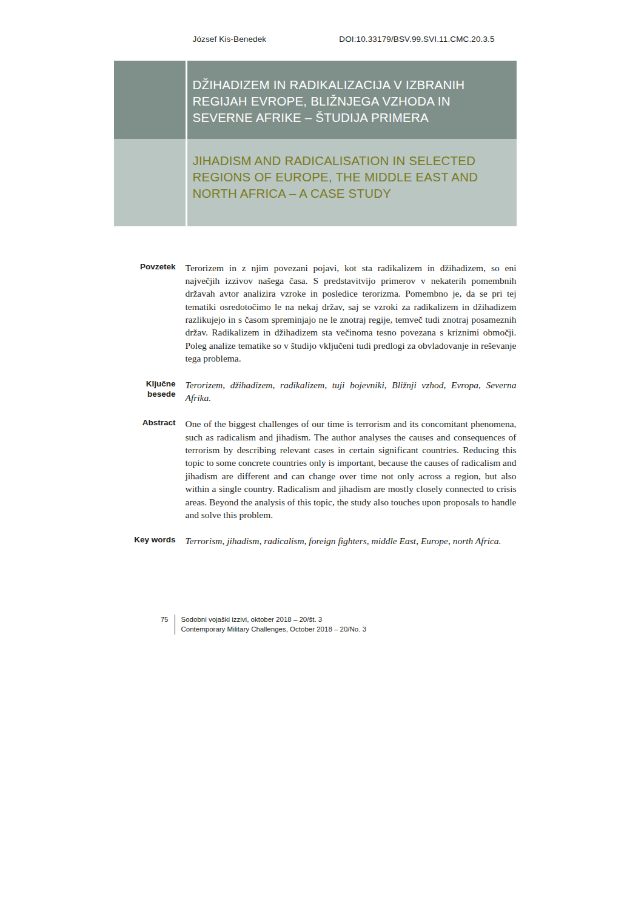József Kis-Benedek DOI:10.33179/BSV.99.SVI.11.CMC.20.3.5
Džihadizem in radikalizacija v izbranih regijah Evrope, Bližnjega vzhoda in Severne Afrike – študija primera
Jihadism and radicalisation in selected regions of Europe, the Middle East and North Africa – a case study
Povzetek
Terorizem in z njim povezani pojavi, kot sta radikalizem in džihadizem, so eni največjih izzivov našega časa. S predstavitvijo primerov v nekaterih pomembnih državah avtor analizira vzroke in posledice terorizma. Pomembno je, da se pri tej tematiki osredotočimo le na nekaj držav, saj se vzroki za radikalizem in džihadizem razlikujejo in s časom spreminjajo ne le znotraj regije, temveč tudi znotraj posameznih držav. Radikalizem in džihadizem sta večinoma tesno povezana s kriznimi območji. Poleg analize tematike so v študijo vključeni tudi predlogi za obvladovanje in reševanje tega problema.
Ključne
besede
Terorizem, džihadizem, radikalizem, tuji bojevniki, Bližnji vzhod, Evropa, Severna Afrika.
Abstract
One of the biggest challenges of our time is terrorism and its concomitant phenomena, such as radicalism and jihadism. The author analyses the causes and consequences of terrorism by describing relevant cases in certain significant countries. Reducing this topic to some concrete countries only is important, because the causes of radicalism and jihadism are different and can change over time not only across a region, but also within a single country. Radicalism and jihadism are mostly closely connected to crisis areas. Beyond the analysis of this topic, the study also touches upon proposals to handle and solve this problem.
Key words
Terrorism, jihadism, radicalism, foreign fighters, middle East, Europe, north Africa.
75
Sodobni vojaški izzivi, oktober 2018 – 20/št. 3
Contemporary Military Challenges, October 2018 – 20/No. 3